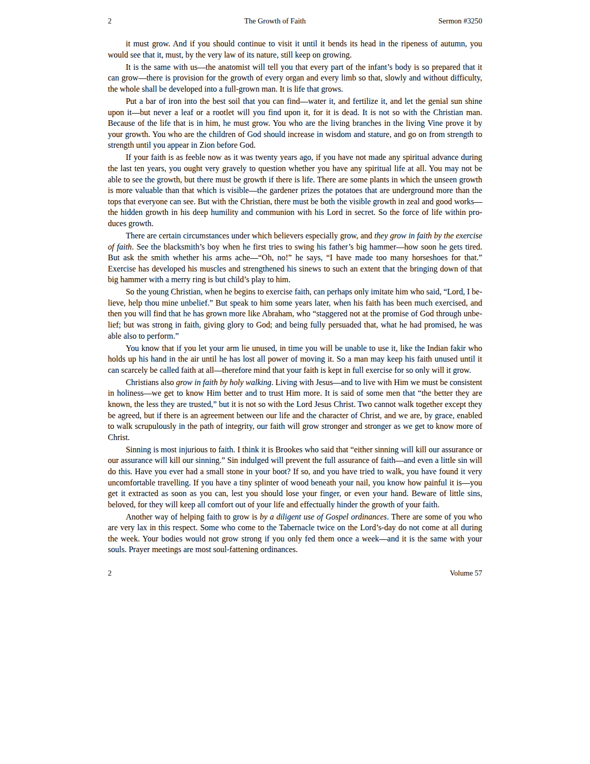2 The Growth of Faith Sermon #3250
it must grow. And if you should continue to visit it until it bends its head in the ripeness of autumn, you would see that it, must, by the very law of its nature, still keep on growing.
It is the same with us—the anatomist will tell you that every part of the infant’s body is so prepared that it can grow—there is provision for the growth of every organ and every limb so that, slowly and without difficulty, the whole shall be developed into a full-grown man. It is life that grows.
Put a bar of iron into the best soil that you can find—water it, and fertilize it, and let the genial sun shine upon it—but never a leaf or a rootlet will you find upon it, for it is dead. It is not so with the Christian man. Because of the life that is in him, he must grow. You who are the living branches in the living Vine prove it by your growth. You who are the children of God should increase in wisdom and stature, and go on from strength to strength until you appear in Zion before God.
If your faith is as feeble now as it was twenty years ago, if you have not made any spiritual advance during the last ten years, you ought very gravely to question whether you have any spiritual life at all. You may not be able to see the growth, but there must be growth if there is life. There are some plants in which the unseen growth is more valuable than that which is visible—the gardener prizes the potatoes that are underground more than the tops that everyone can see. But with the Christian, there must be both the visible growth in zeal and good works—the hidden growth in his deep humility and communion with his Lord in secret. So the force of life within produces growth.
There are certain circumstances under which believers especially grow, and they grow in faith by the exercise of faith. See the blacksmith’s boy when he first tries to swing his father’s big hammer—how soon he gets tired. But ask the smith whether his arms ache—“Oh, no!” he says, “I have made too many horseshoes for that.” Exercise has developed his muscles and strengthened his sinews to such an extent that the bringing down of that big hammer with a merry ring is but child’s play to him.
So the young Christian, when he begins to exercise faith, can perhaps only imitate him who said, “Lord, I believe, help thou mine unbelief.” But speak to him some years later, when his faith has been much exercised, and then you will find that he has grown more like Abraham, who “staggered not at the promise of God through unbelief; but was strong in faith, giving glory to God; and being fully persuaded that, what he had promised, he was able also to perform.”
You know that if you let your arm lie unused, in time you will be unable to use it, like the Indian fakir who holds up his hand in the air until he has lost all power of moving it. So a man may keep his faith unused until it can scarcely be called faith at all—therefore mind that your faith is kept in full exercise for so only will it grow.
Christians also grow in faith by holy walking. Living with Jesus—and to live with Him we must be consistent in holiness—we get to know Him better and to trust Him more. It is said of some men that “the better they are known, the less they are trusted,” but it is not so with the Lord Jesus Christ. Two cannot walk together except they be agreed, but if there is an agreement between our life and the character of Christ, and we are, by grace, enabled to walk scrupulously in the path of integrity, our faith will grow stronger and stronger as we get to know more of Christ.
Sinning is most injurious to faith. I think it is Brookes who said that “either sinning will kill our assurance or our assurance will kill our sinning.” Sin indulged will prevent the full assurance of faith—and even a little sin will do this. Have you ever had a small stone in your boot? If so, and you have tried to walk, you have found it very uncomfortable travelling. If you have a tiny splinter of wood beneath your nail, you know how painful it is—you get it extracted as soon as you can, lest you should lose your finger, or even your hand. Beware of little sins, beloved, for they will keep all comfort out of your life and effectually hinder the growth of your faith.
Another way of helping faith to grow is by a diligent use of Gospel ordinances. There are some of you who are very lax in this respect. Some who come to the Tabernacle twice on the Lord’s-day do not come at all during the week. Your bodies would not grow strong if you only fed them once a week—and it is the same with your souls. Prayer meetings are most soul-fattening ordinances.
2 Volume 57